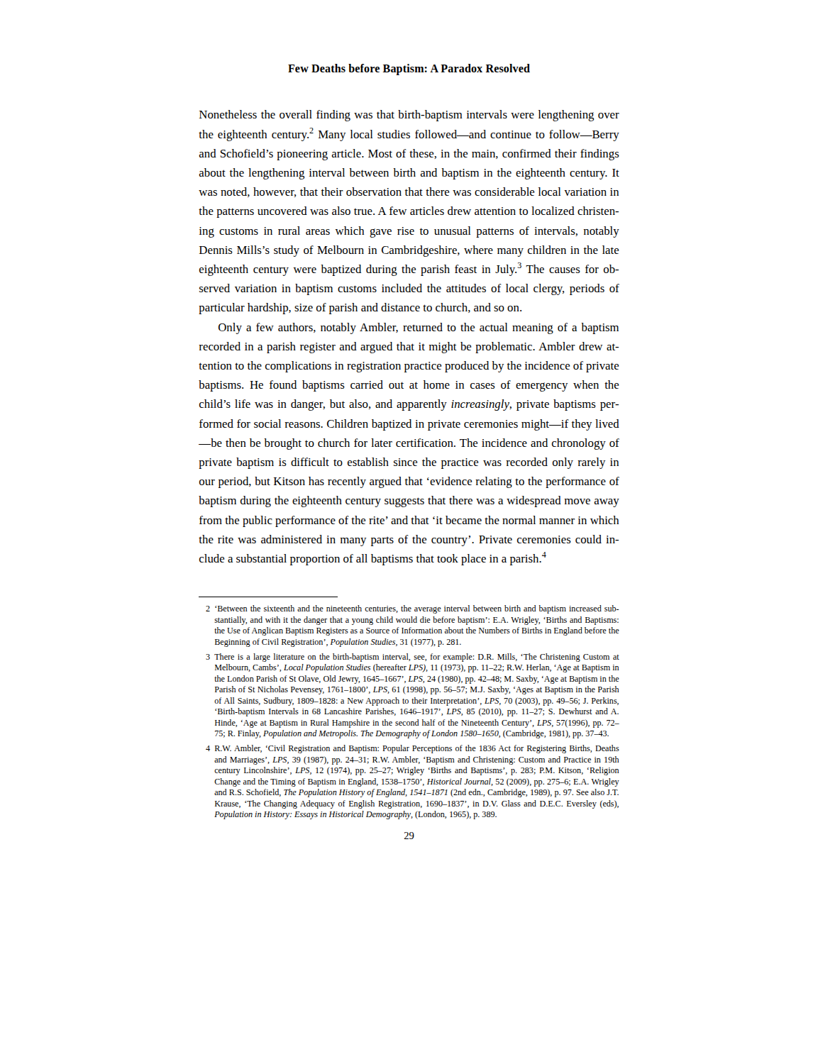Few Deaths before Baptism: A Paradox Resolved
Nonetheless the overall finding was that birth-baptism intervals were lengthening over the eighteenth century.2 Many local studies followed—and continue to follow—Berry and Schofield’s pioneering article. Most of these, in the main, confirmed their findings about the lengthening interval between birth and baptism in the eighteenth century. It was noted, however, that their observation that there was considerable local variation in the patterns uncovered was also true. A few articles drew attention to localized christening customs in rural areas which gave rise to unusual patterns of intervals, notably Dennis Mills’s study of Melbourn in Cambridgeshire, where many children in the late eighteenth century were baptized during the parish feast in July.3 The causes for observed variation in baptism customs included the attitudes of local clergy, periods of particular hardship, size of parish and distance to church, and so on.
Only a few authors, notably Ambler, returned to the actual meaning of a baptism recorded in a parish register and argued that it might be problematic. Ambler drew attention to the complications in registration practice produced by the incidence of private baptisms. He found baptisms carried out at home in cases of emergency when the child’s life was in danger, but also, and apparently increasingly, private baptisms performed for social reasons. Children baptized in private ceremonies might—if they lived—be then be brought to church for later certification. The incidence and chronology of private baptism is difficult to establish since the practice was recorded only rarely in our period, but Kitson has recently argued that ‘evidence relating to the performance of baptism during the eighteenth century suggests that there was a widespread move away from the public performance of the rite’ and that ‘it became the normal manner in which the rite was administered in many parts of the country’. Private ceremonies could include a substantial proportion of all baptisms that took place in a parish.4
2 ‘Between the sixteenth and the nineteenth centuries, the average interval between birth and baptism increased substantially, and with it the danger that a young child would die before baptism’: E.A. Wrigley, ‘Births and Baptisms: the Use of Anglican Baptism Registers as a Source of Information about the Numbers of Births in England before the Beginning of Civil Registration’, Population Studies, 31 (1977), p. 281.
3 There is a large literature on the birth-baptism interval, see, for example: D.R. Mills, ‘The Christening Custom at Melbourn, Cambs’, Local Population Studies (hereafter LPS), 11 (1973), pp. 11–22; R.W. Herlan, ‘Age at Baptism in the London Parish of St Olave, Old Jewry, 1645–1667’, LPS, 24 (1980), pp. 42–48; M. Saxby, ‘Age at Baptism in the Parish of St Nicholas Pevensey, 1761–1800’, LPS, 61 (1998), pp. 56–57; M.J. Saxby, ‘Ages at Baptism in the Parish of All Saints, Sudbury, 1809–1828: a New Approach to their Interpretation’, LPS, 70 (2003), pp. 49–56; J. Perkins, ‘Birth-baptism Intervals in 68 Lancashire Parishes, 1646–1917’, LPS, 85 (2010), pp. 11–27; S. Dewhurst and A. Hinde, ‘Age at Baptism in Rural Hampshire in the second half of the Nineteenth Century’, LPS, 57(1996), pp. 72–75; R. Finlay, Population and Metropolis. The Demography of London 1580–1650, (Cambridge, 1981), pp. 37–43.
4 R.W. Ambler, ‘Civil Registration and Baptism: Popular Perceptions of the 1836 Act for Registering Births, Deaths and Marriages’, LPS, 39 (1987), pp. 24–31; R.W. Ambler, ‘Baptism and Christening: Custom and Practice in 19th century Lincolnshire’, LPS, 12 (1974), pp. 25–27; Wrigley ‘Births and Baptisms’, p. 283; P.M. Kitson, ‘Religion Change and the Timing of Baptism in England, 1538–1750’, Historical Journal, 52 (2009), pp. 275–6; E.A. Wrigley and R.S. Schofield, The Population History of England, 1541–1871 (2nd edn., Cambridge, 1989), p. 97. See also J.T. Krause, ‘The Changing Adequacy of English Registration, 1690–1837’, in D.V. Glass and D.E.C. Eversley (eds), Population in History: Essays in Historical Demography, (London, 1965), p. 389.
29